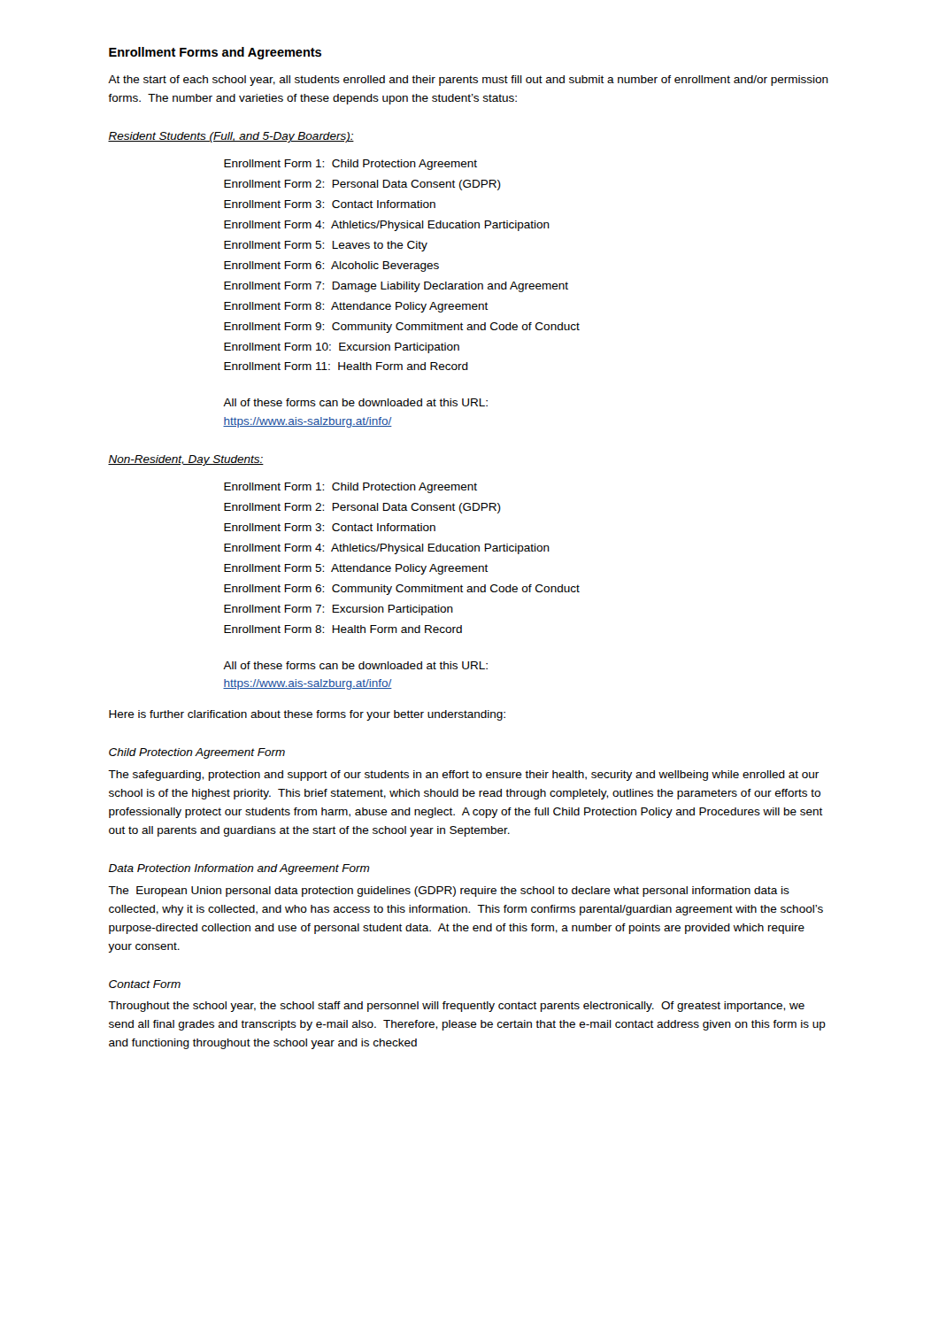Enrollment Forms and Agreements
At the start of each school year, all students enrolled and their parents must fill out and submit a number of enrollment and/or permission forms. The number and varieties of these depends upon the student’s status:
Resident Students (Full, and 5-Day Boarders):
Enrollment Form 1: Child Protection Agreement
Enrollment Form 2: Personal Data Consent (GDPR)
Enrollment Form 3: Contact Information
Enrollment Form 4: Athletics/Physical Education Participation
Enrollment Form 5: Leaves to the City
Enrollment Form 6: Alcoholic Beverages
Enrollment Form 7: Damage Liability Declaration and Agreement
Enrollment Form 8: Attendance Policy Agreement
Enrollment Form 9: Community Commitment and Code of Conduct
Enrollment Form 10: Excursion Participation
Enrollment Form 11: Health Form and Record
All of these forms can be downloaded at this URL:
https://www.ais-salzburg.at/info/
Non-Resident, Day Students:
Enrollment Form 1: Child Protection Agreement
Enrollment Form 2: Personal Data Consent (GDPR)
Enrollment Form 3: Contact Information
Enrollment Form 4: Athletics/Physical Education Participation
Enrollment Form 5: Attendance Policy Agreement
Enrollment Form 6: Community Commitment and Code of Conduct
Enrollment Form 7: Excursion Participation
Enrollment Form 8: Health Form and Record
All of these forms can be downloaded at this URL:
https://www.ais-salzburg.at/info/
Here is further clarification about these forms for your better understanding:
Child Protection Agreement Form
The safeguarding, protection and support of our students in an effort to ensure their health, security and wellbeing while enrolled at our school is of the highest priority. This brief statement, which should be read through completely, outlines the parameters of our efforts to professionally protect our students from harm, abuse and neglect. A copy of the full Child Protection Policy and Procedures will be sent out to all parents and guardians at the start of the school year in September.
Data Protection Information and Agreement Form
The European Union personal data protection guidelines (GDPR) require the school to declare what personal information data is collected, why it is collected, and who has access to this information. This form confirms parental/guardian agreement with the school’s purpose-directed collection and use of personal student data. At the end of this form, a number of points are provided which require your consent.
Contact Form
Throughout the school year, the school staff and personnel will frequently contact parents electronically. Of greatest importance, we send all final grades and transcripts by e-mail also. Therefore, please be certain that the e-mail contact address given on this form is up and functioning throughout the school year and is checked